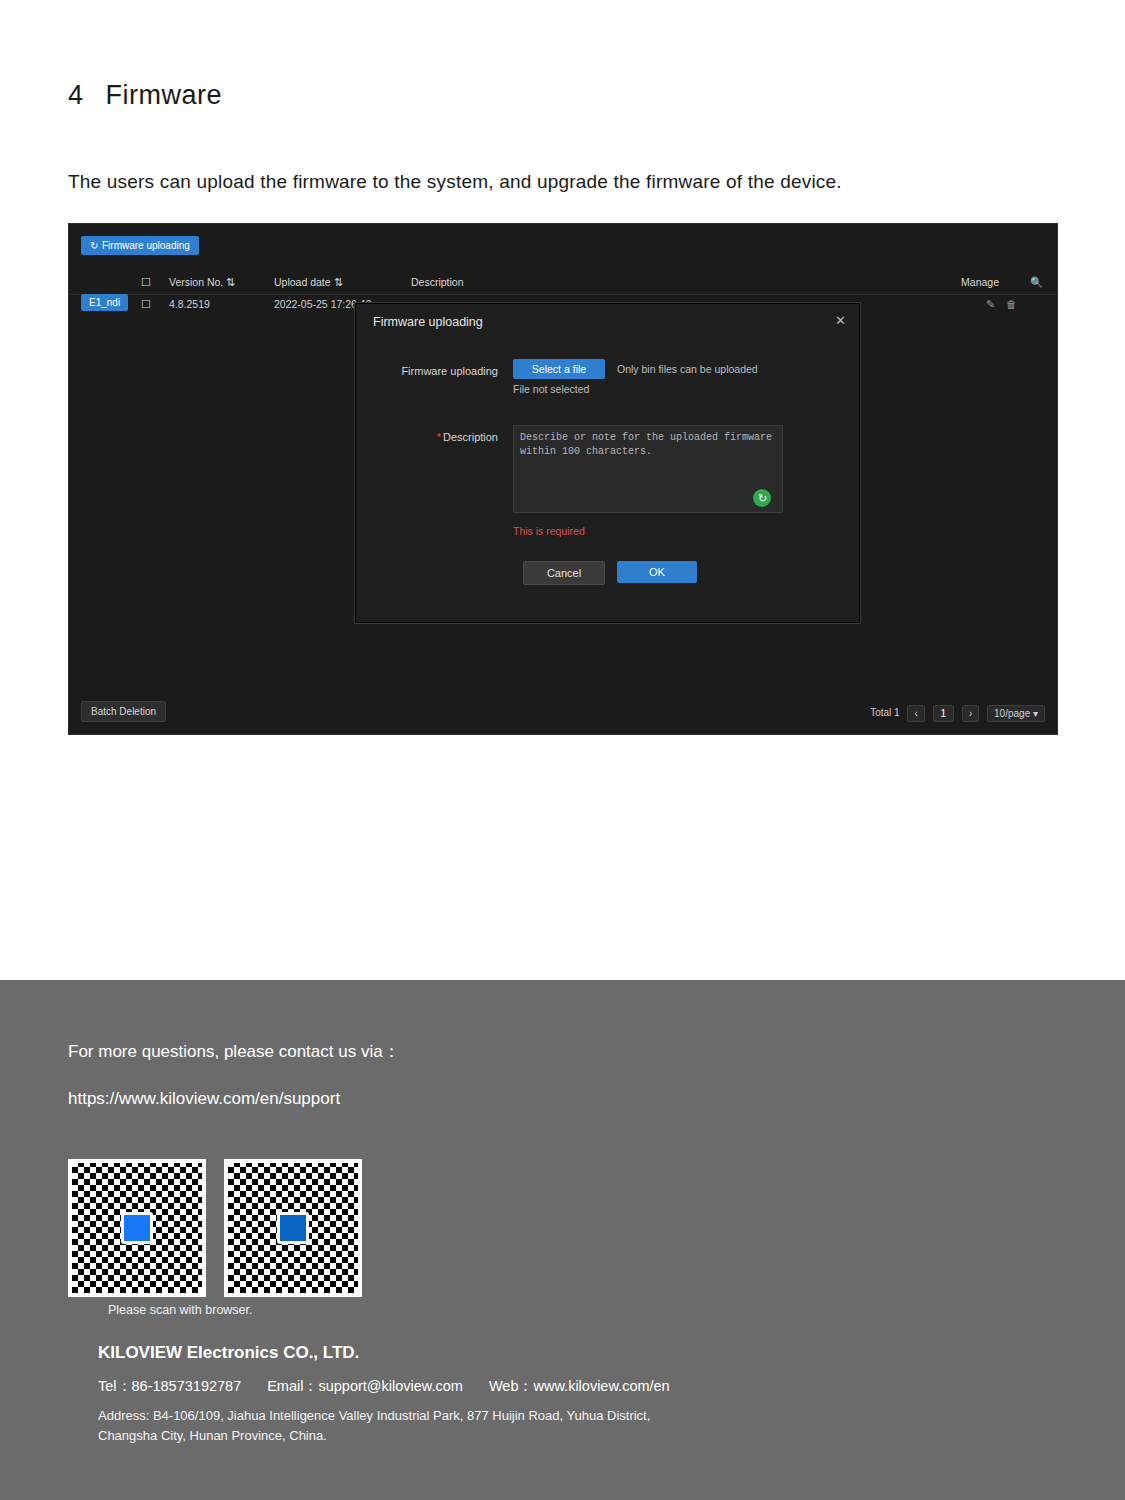4 Firmware
The users can upload the firmware to the system, and upgrade the firmware of the device.
Firmware uploading
☐ Version No. ⇅ Upload date ⇅ Description Manage 🔍
E1_ndi
☐ 4.8.2519 2022-05-25 17:26:48 ✎ 🗑
Firmware uploading
✕
Firmware uploading
Select a file
Only bin files can be uploaded
File not selected
*Description
Describe or note for the uploaded firmware within 100 characters.
↻
This is required
Cancel
OK
Batch Deletion
Total 1 ‹ 1 › 10/page ▾
For more questions, please contact us via：
https://www.kiloview.com/en/support
Please scan with browser.
KILOVIEW Electronics CO., LTD.
Tel：86-18573192787 Email：support@kiloview.com Web：www.kiloview.com/en
Address: B4-106/109, Jiahua Intelligence Valley Industrial Park, 877 Huijin Road, Yuhua District,
Changsha City, Hunan Province, China.